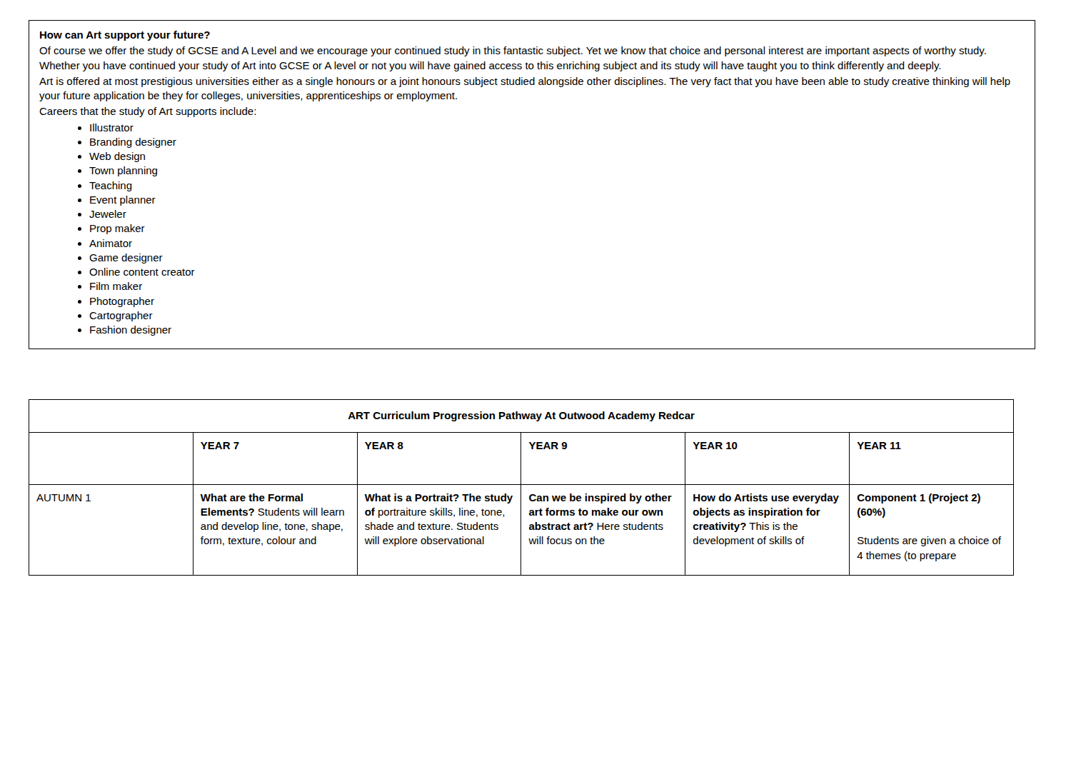How can Art support your future?
Of course we offer the study of GCSE and A Level and we encourage your continued study in this fantastic subject. Yet we know that choice and personal interest are important aspects of worthy study. Whether you have continued your study of Art into GCSE or A level or not you will have gained access to this enriching subject and its study will have taught you to think differently and deeply.
Art is offered at most prestigious universities either as a single honours or a joint honours subject studied alongside other disciplines. The very fact that you have been able to study creative thinking will help your future application be they for colleges, universities, apprenticeships or employment.
Careers that the study of Art supports include:
Illustrator
Branding designer
Web design
Town planning
Teaching
Event planner
Jeweler
Prop maker
Animator
Game designer
Online content creator
Film maker
Photographer
Cartographer
Fashion designer
| ART Curriculum Progression Pathway At Outwood Academy Redcar |
| | YEAR 7 | YEAR 8 | YEAR 9 | YEAR 10 | YEAR 11 |
| AUTUMN 1 | What are the Formal Elements? Students will learn and develop line, tone, shape, form, texture, colour and | What is a Portrait? The study of portraiture skills, line, tone, shade and texture. Students will explore observational | Can we be inspired by other art forms to make our own abstract art? Here students will focus on the | How do Artists use everyday objects as inspiration for creativity? This is the development of skills of | Component 1 (Project 2) (60%) Students are given a choice of 4 themes (to prepare |